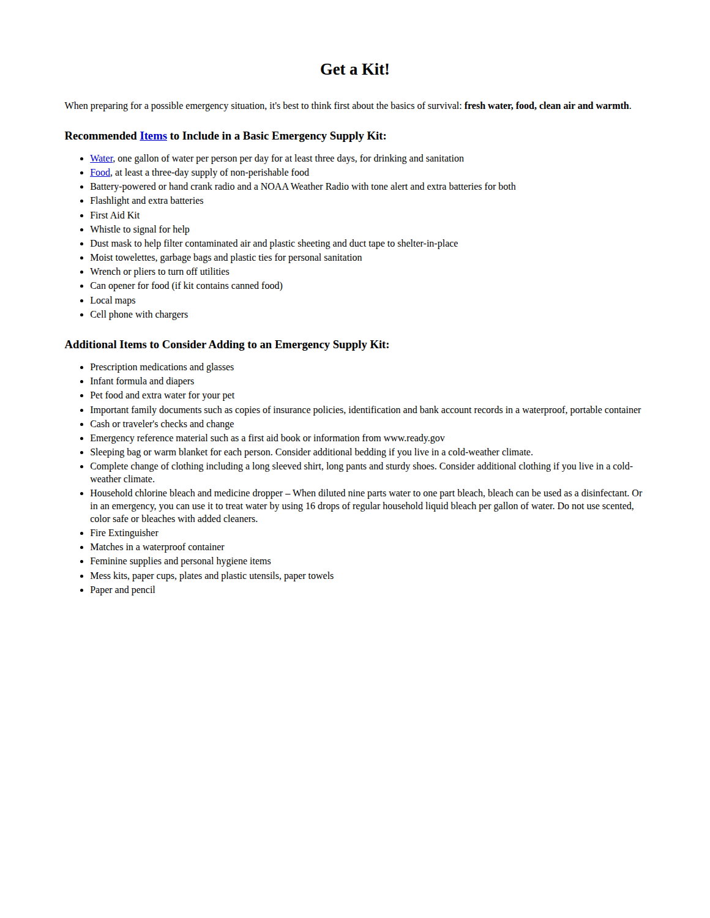Get a Kit!
When preparing for a possible emergency situation, it's best to think first about the basics of survival: fresh water, food, clean air and warmth.
Recommended Items to Include in a Basic Emergency Supply Kit:
Water, one gallon of water per person per day for at least three days, for drinking and sanitation
Food, at least a three-day supply of non-perishable food
Battery-powered or hand crank radio and a NOAA Weather Radio with tone alert and extra batteries for both
Flashlight and extra batteries
First Aid Kit
Whistle to signal for help
Dust mask to help filter contaminated air and plastic sheeting and duct tape to shelter-in-place
Moist towelettes, garbage bags and plastic ties for personal sanitation
Wrench or pliers to turn off utilities
Can opener for food (if kit contains canned food)
Local maps
Cell phone with chargers
Additional Items to Consider Adding to an Emergency Supply Kit:
Prescription medications and glasses
Infant formula and diapers
Pet food and extra water for your pet
Important family documents such as copies of insurance policies, identification and bank account records in a waterproof, portable container
Cash or traveler's checks and change
Emergency reference material such as a first aid book or information from www.ready.gov
Sleeping bag or warm blanket for each person. Consider additional bedding if you live in a cold-weather climate.
Complete change of clothing including a long sleeved shirt, long pants and sturdy shoes. Consider additional clothing if you live in a cold-weather climate.
Household chlorine bleach and medicine dropper – When diluted nine parts water to one part bleach, bleach can be used as a disinfectant. Or in an emergency, you can use it to treat water by using 16 drops of regular household liquid bleach per gallon of water. Do not use scented, color safe or bleaches with added cleaners.
Fire Extinguisher
Matches in a waterproof container
Feminine supplies and personal hygiene items
Mess kits, paper cups, plates and plastic utensils, paper towels
Paper and pencil